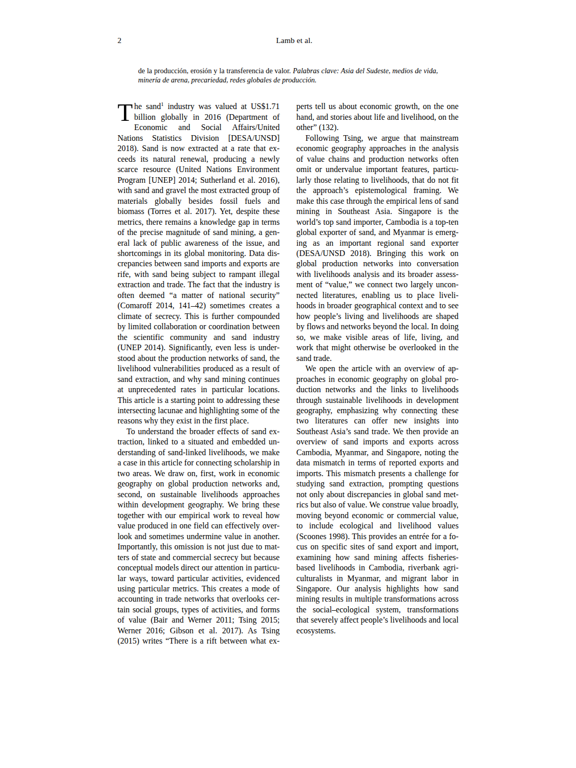2 Lamb et al.
de la producción, erosión y la transferencia de valor. Palabras clave: Asia del Sudeste, medios de vida, minería de arena, precariedad, redes globales de producción.
The sand1 industry was valued at US$1.71 billion globally in 2016 (Department of Economic and Social Affairs/United Nations Statistics Division [DESA/UNSD] 2018). Sand is now extracted at a rate that exceeds its natural renewal, producing a newly scarce resource (United Nations Environment Program [UNEP] 2014; Sutherland et al. 2016), with sand and gravel the most extracted group of materials globally besides fossil fuels and biomass (Torres et al. 2017). Yet, despite these metrics, there remains a knowledge gap in terms of the precise magnitude of sand mining, a general lack of public awareness of the issue, and shortcomings in its global monitoring. Data discrepancies between sand imports and exports are rife, with sand being subject to rampant illegal extraction and trade. The fact that the industry is often deemed “a matter of national security” (Comaroff 2014, 141–42) sometimes creates a climate of secrecy. This is further compounded by limited collaboration or coordination between the scientific community and sand industry (UNEP 2014). Significantly, even less is understood about the production networks of sand, the livelihood vulnerabilities produced as a result of sand extraction, and why sand mining continues at unprecedented rates in particular locations. This article is a starting point to addressing these intersecting lacunae and highlighting some of the reasons why they exist in the first place.
To understand the broader effects of sand extraction, linked to a situated and embedded understanding of sand-linked livelihoods, we make a case in this article for connecting scholarship in two areas. We draw on, first, work in economic geography on global production networks and, second, on sustainable livelihoods approaches within development geography. We bring these together with our empirical work to reveal how value produced in one field can effectively overlook and sometimes undermine value in another. Importantly, this omission is not just due to matters of state and commercial secrecy but because conceptual models direct our attention in particular ways, toward particular activities, evidenced using particular metrics. This creates a mode of accounting in trade networks that overlooks certain social groups, types of activities, and forms of value (Bair and Werner 2011; Tsing 2015; Werner 2016; Gibson et al. 2017). As Tsing (2015) writes “There is a rift between what experts tell us about economic growth, on the one hand, and stories about life and livelihood, on the other” (132).
Following Tsing, we argue that mainstream economic geography approaches in the analysis of value chains and production networks often omit or undervalue important features, particularly those relating to livelihoods, that do not fit the approach’s epistemological framing. We make this case through the empirical lens of sand mining in Southeast Asia. Singapore is the world’s top sand importer, Cambodia is a top-ten global exporter of sand, and Myanmar is emerging as an important regional sand exporter (DESA/UNSD 2018). Bringing this work on global production networks into conversation with livelihoods analysis and its broader assessment of “value,” we connect two largely unconnected literatures, enabling us to place livelihoods in broader geographical context and to see how people’s living and livelihoods are shaped by flows and networks beyond the local. In doing so, we make visible areas of life, living, and work that might otherwise be overlooked in the sand trade.
We open the article with an overview of approaches in economic geography on global production networks and the links to livelihoods through sustainable livelihoods in development geography, emphasizing why connecting these two literatures can offer new insights into Southeast Asia’s sand trade. We then provide an overview of sand imports and exports across Cambodia, Myanmar, and Singapore, noting the data mismatch in terms of reported exports and imports. This mismatch presents a challenge for studying sand extraction, prompting questions not only about discrepancies in global sand metrics but also of value. We construe value broadly, moving beyond economic or commercial value, to include ecological and livelihood values (Scoones 1998). This provides an entrée for a focus on specific sites of sand export and import, examining how sand mining affects fisheries-based livelihoods in Cambodia, riverbank agriculturalists in Myanmar, and migrant labor in Singapore. Our analysis highlights how sand mining results in multiple transformations across the social–ecological system, transformations that severely affect people’s livelihoods and local ecosystems.